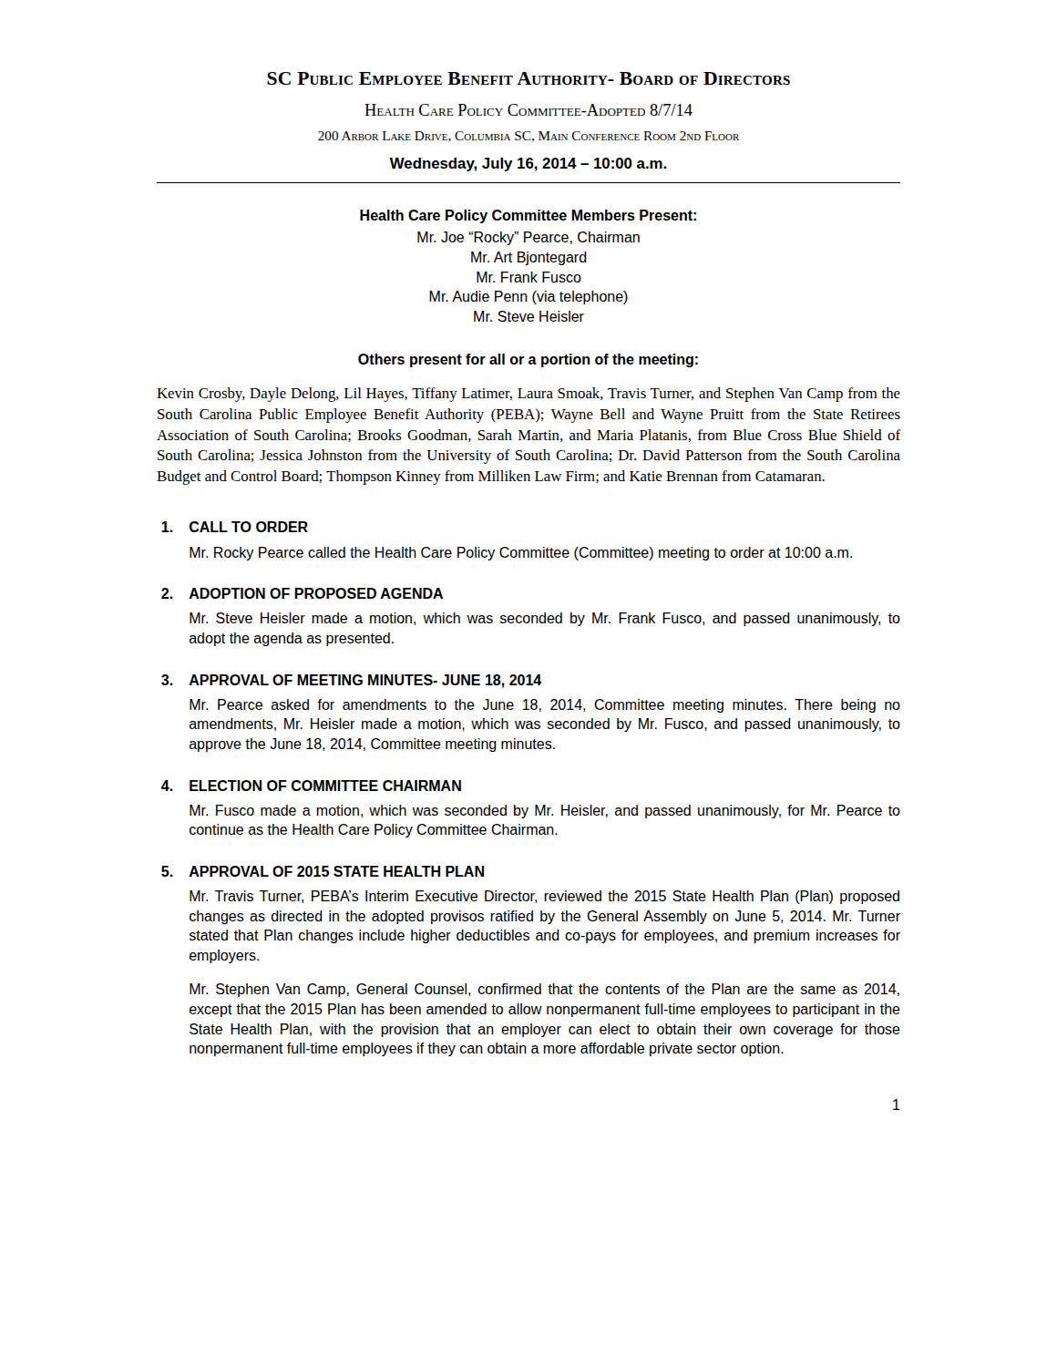SC Public Employee Benefit Authority‑ Board of Directors
Health Care Policy Committee‑Adopted 8/7/14
200 Arbor Lake Drive, Columbia SC, Main Conference Room 2nd Floor
Wednesday, July 16, 2014 – 10:00 a.m.
Health Care Policy Committee Members Present:
Mr. Joe “Rocky” Pearce, Chairman
Mr. Art Bjontegard
Mr. Frank Fusco
Mr. Audie Penn (via telephone)
Mr. Steve Heisler
Others present for all or a portion of the meeting:
Kevin Crosby, Dayle Delong, Lil Hayes, Tiffany Latimer, Laura Smoak, Travis Turner, and Stephen Van Camp from the South Carolina Public Employee Benefit Authority (PEBA); Wayne Bell and Wayne Pruitt from the State Retirees Association of South Carolina; Brooks Goodman, Sarah Martin, and Maria Platanis, from Blue Cross Blue Shield of South Carolina; Jessica Johnston from the University of South Carolina; Dr. David Patterson from the South Carolina Budget and Control Board; Thompson Kinney from Milliken Law Firm; and Katie Brennan from Catamaran.
Call to Order
Mr. Rocky Pearce called the Health Care Policy Committee (Committee) meeting to order at 10:00 a.m.
Adoption of Proposed Agenda
Mr. Steve Heisler made a motion, which was seconded by Mr. Frank Fusco, and passed unanimously, to adopt the agenda as presented.
Approval of Meeting Minutes‑ June 18, 2014
Mr. Pearce asked for amendments to the June 18, 2014, Committee meeting minutes. There being no amendments, Mr. Heisler made a motion, which was seconded by Mr. Fusco, and passed unanimously, to approve the June 18, 2014, Committee meeting minutes.
Election of Committee Chairman
Mr. Fusco made a motion, which was seconded by Mr. Heisler, and passed unanimously, for Mr. Pearce to continue as the Health Care Policy Committee Chairman.
Approval of 2015 State Health Plan
Mr. Travis Turner, PEBA’s Interim Executive Director, reviewed the 2015 State Health Plan (Plan) proposed changes as directed in the adopted provisos ratified by the General Assembly on June 5, 2014. Mr. Turner stated that Plan changes include higher deductibles and co-pays for employees, and premium increases for employers.
Mr. Stephen Van Camp, General Counsel, confirmed that the contents of the Plan are the same as 2014, except that the 2015 Plan has been amended to allow nonpermanent full-time employees to participant in the State Health Plan, with the provision that an employer can elect to obtain their own coverage for those nonpermanent full-time employees if they can obtain a more affordable private sector option.
1